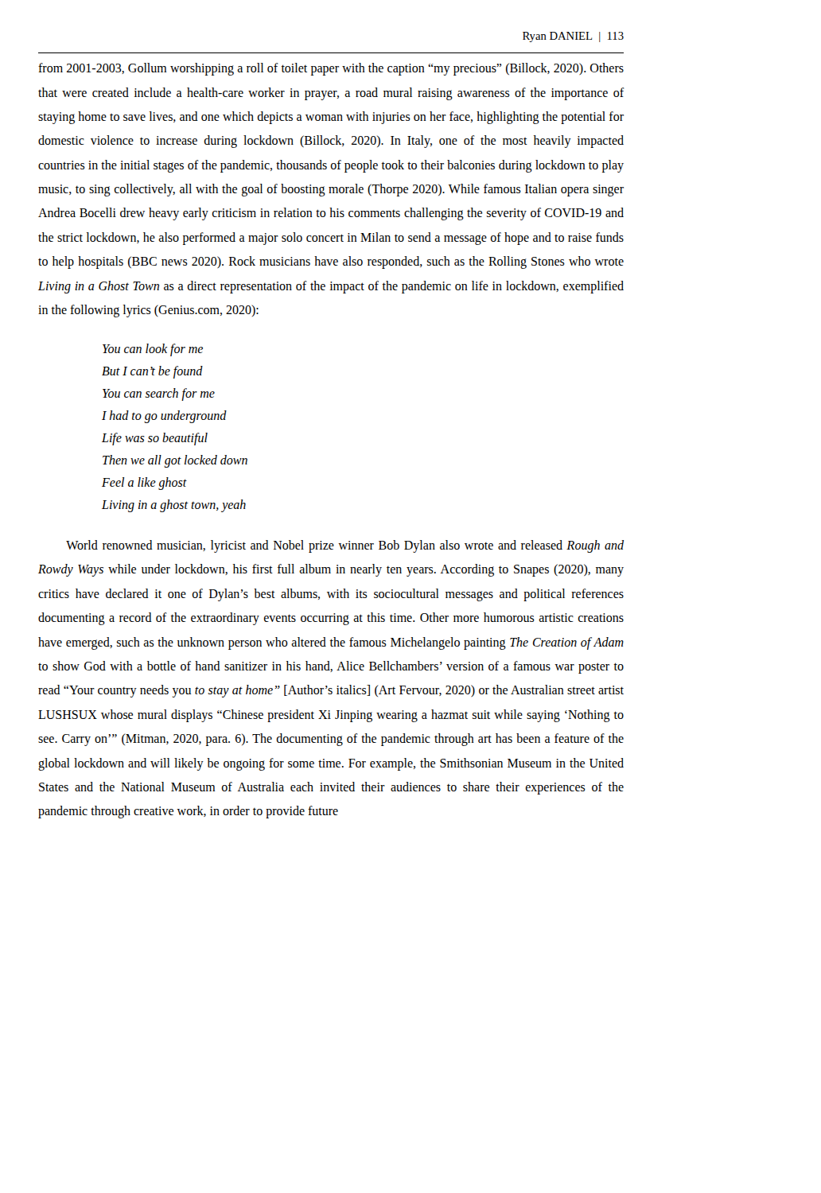Ryan DANIEL | 113
from 2001-2003, Gollum worshipping a roll of toilet paper with the caption “my precious” (Billock, 2020). Others that were created include a health-care worker in prayer, a road mural raising awareness of the importance of staying home to save lives, and one which depicts a woman with injuries on her face, highlighting the potential for domestic violence to increase during lockdown (Billock, 2020). In Italy, one of the most heavily impacted countries in the initial stages of the pandemic, thousands of people took to their balconies during lockdown to play music, to sing collectively, all with the goal of boosting morale (Thorpe 2020). While famous Italian opera singer Andrea Bocelli drew heavy early criticism in relation to his comments challenging the severity of COVID-19 and the strict lockdown, he also performed a major solo concert in Milan to send a message of hope and to raise funds to help hospitals (BBC news 2020). Rock musicians have also responded, such as the Rolling Stones who wrote Living in a Ghost Town as a direct representation of the impact of the pandemic on life in lockdown, exemplified in the following lyrics (Genius.com, 2020):
You can look for me
But I can’t be found
You can search for me
I had to go underground
Life was so beautiful
Then we all got locked down
Feel a like ghost
Living in a ghost town, yeah
World renowned musician, lyricist and Nobel prize winner Bob Dylan also wrote and released Rough and Rowdy Ways while under lockdown, his first full album in nearly ten years. According to Snapes (2020), many critics have declared it one of Dylan’s best albums, with its sociocultural messages and political references documenting a record of the extraordinary events occurring at this time. Other more humorous artistic creations have emerged, such as the unknown person who altered the famous Michelangelo painting The Creation of Adam to show God with a bottle of hand sanitizer in his hand, Alice Bellchambers’ version of a famous war poster to read “Your country needs you to stay at home” [Author’s italics] (Art Fervour, 2020) or the Australian street artist LUSHSUX whose mural displays “Chinese president Xi Jinping wearing a hazmat suit while saying ‘Nothing to see. Carry on’” (Mitman, 2020, para. 6). The documenting of the pandemic through art has been a feature of the global lockdown and will likely be ongoing for some time. For example, the Smithsonian Museum in the United States and the National Museum of Australia each invited their audiences to share their experiences of the pandemic through creative work, in order to provide future